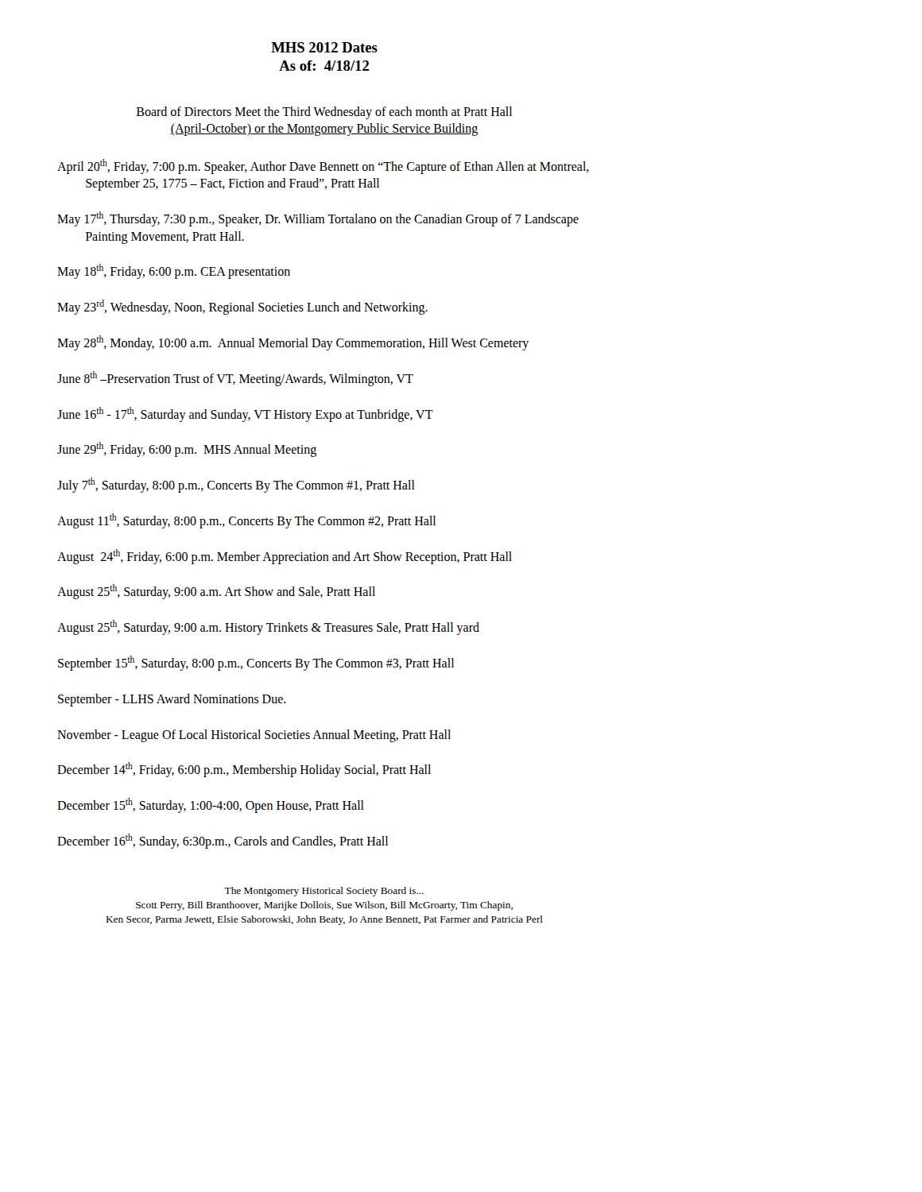MHS 2012 DatesAs of: 4/18/12
Board of Directors Meet the Third Wednesday of each month at Pratt Hall
(April-October) or the Montgomery Public Service Building
April 20th, Friday, 7:00 p.m. Speaker, Author Dave Bennett on “The Capture of Ethan Allen at Montreal, September 25, 1775 – Fact, Fiction and Fraud”, Pratt Hall
May 17th, Thursday, 7:30 p.m., Speaker, Dr. William Tortalano on the Canadian Group of 7 Landscape Painting Movement, Pratt Hall.
May 18th, Friday, 6:00 p.m. CEA presentation
May 23rd, Wednesday, Noon, Regional Societies Lunch and Networking.
May 28th, Monday, 10:00 a.m. Annual Memorial Day Commemoration, Hill West Cemetery
June 8th –Preservation Trust of VT, Meeting/Awards, Wilmington, VT
June 16th - 17th, Saturday and Sunday, VT History Expo at Tunbridge, VT
June 29th, Friday, 6:00 p.m. MHS Annual Meeting
July 7th, Saturday, 8:00 p.m., Concerts By The Common #1, Pratt Hall
August 11th, Saturday, 8:00 p.m., Concerts By The Common #2, Pratt Hall
August 24th, Friday, 6:00 p.m. Member Appreciation and Art Show Reception, Pratt Hall
August 25th, Saturday, 9:00 a.m. Art Show and Sale, Pratt Hall
August 25th, Saturday, 9:00 a.m. History Trinkets & Treasures Sale, Pratt Hall yard
September 15th, Saturday, 8:00 p.m., Concerts By The Common #3, Pratt Hall
September - LLHS Award Nominations Due.
November - League Of Local Historical Societies Annual Meeting, Pratt Hall
December 14th, Friday, 6:00 p.m., Membership Holiday Social, Pratt Hall
December 15th, Saturday, 1:00-4:00, Open House, Pratt Hall
December 16th, Sunday, 6:30p.m., Carols and Candles, Pratt Hall
The Montgomery Historical Society Board is...
Scott Perry, Bill Branthoover, Marijke Dollois, Sue Wilson, Bill McGroarty, Tim Chapin,
Ken Secor, Parma Jewett, Elsie Saborowski, John Beaty, Jo Anne Bennett, Pat Farmer and Patricia Perl